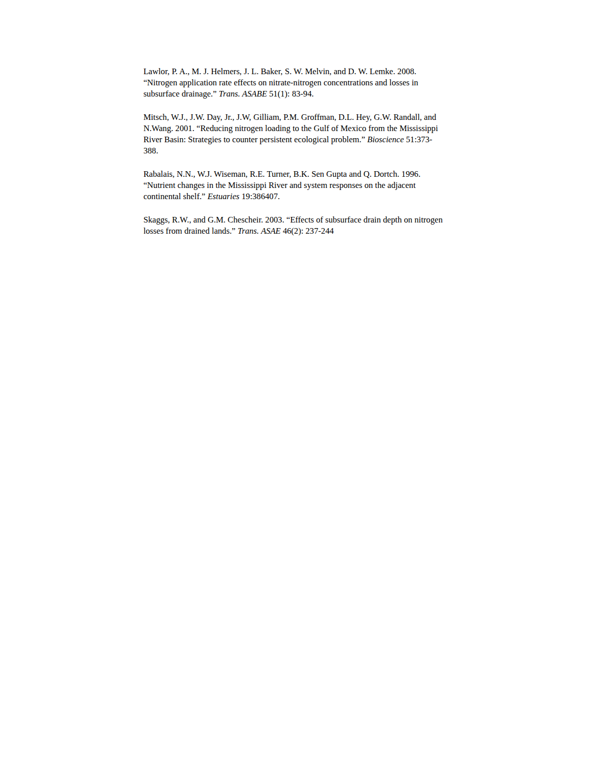Lawlor, P. A., M. J. Helmers, J. L. Baker, S. W. Melvin, and D. W. Lemke. 2008. “Nitrogen application rate effects on nitrate-nitrogen concentrations and losses in subsurface drainage.” Trans. ASABE 51(1): 83-94.
Mitsch, W.J., J.W. Day, Jr., J.W, Gilliam, P.M. Groffman, D.L. Hey, G.W. Randall, and N.Wang. 2001. “Reducing nitrogen loading to the Gulf of Mexico from the Mississippi River Basin: Strategies to counter persistent ecological problem.” Bioscience 51:373-388.
Rabalais, N.N., W.J. Wiseman, R.E. Turner, B.K. Sen Gupta and Q. Dortch. 1996. “Nutrient changes in the Mississippi River and system responses on the adjacent continental shelf.” Estuaries 19:386407.
Skaggs, R.W., and G.M. Chescheir. 2003. “Effects of subsurface drain depth on nitrogen losses from drained lands.” Trans. ASAE 46(2): 237-244